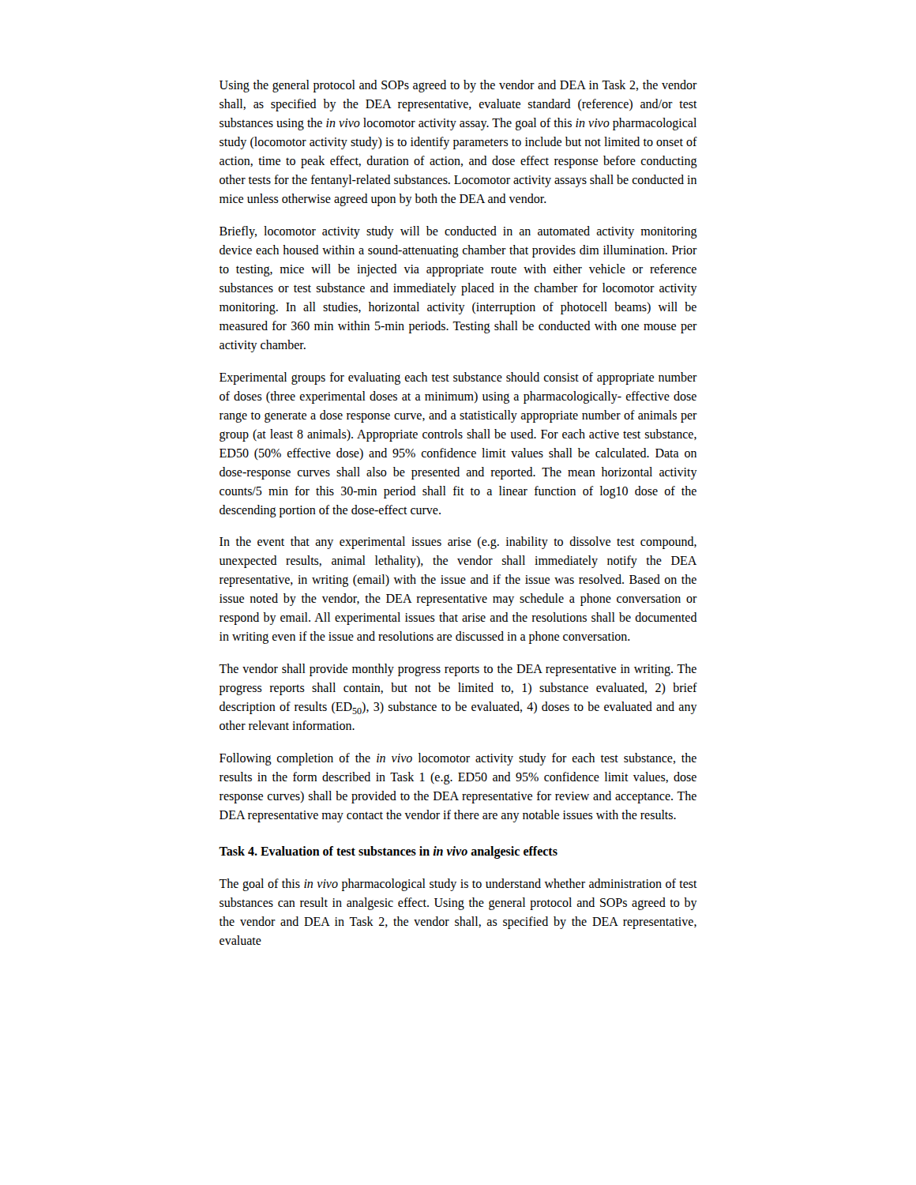Using the general protocol and SOPs agreed to by the vendor and DEA in Task 2, the vendor shall, as specified by the DEA representative, evaluate standard (reference) and/or test substances using the in vivo locomotor activity assay. The goal of this in vivo pharmacological study (locomotor activity study) is to identify parameters to include but not limited to onset of action, time to peak effect, duration of action, and dose effect response before conducting other tests for the fentanyl-related substances. Locomotor activity assays shall be conducted in mice unless otherwise agreed upon by both the DEA and vendor.
Briefly, locomotor activity study will be conducted in an automated activity monitoring device each housed within a sound-attenuating chamber that provides dim illumination. Prior to testing, mice will be injected via appropriate route with either vehicle or reference substances or test substance and immediately placed in the chamber for locomotor activity monitoring. In all studies, horizontal activity (interruption of photocell beams) will be measured for 360 min within 5-min periods. Testing shall be conducted with one mouse per activity chamber.
Experimental groups for evaluating each test substance should consist of appropriate number of doses (three experimental doses at a minimum) using a pharmacologically- effective dose range to generate a dose response curve, and a statistically appropriate number of animals per group (at least 8 animals). Appropriate controls shall be used. For each active test substance, ED50 (50% effective dose) and 95% confidence limit values shall be calculated. Data on dose-response curves shall also be presented and reported. The mean horizontal activity counts/5 min for this 30-min period shall fit to a linear function of log10 dose of the descending portion of the dose-effect curve.
In the event that any experimental issues arise (e.g. inability to dissolve test compound, unexpected results, animal lethality), the vendor shall immediately notify the DEA representative, in writing (email) with the issue and if the issue was resolved. Based on the issue noted by the vendor, the DEA representative may schedule a phone conversation or respond by email. All experimental issues that arise and the resolutions shall be documented in writing even if the issue and resolutions are discussed in a phone conversation.
The vendor shall provide monthly progress reports to the DEA representative in writing. The progress reports shall contain, but not be limited to, 1) substance evaluated, 2) brief description of results (ED50), 3) substance to be evaluated, 4) doses to be evaluated and any other relevant information.
Following completion of the in vivo locomotor activity study for each test substance, the results in the form described in Task 1 (e.g. ED50 and 95% confidence limit values, dose response curves) shall be provided to the DEA representative for review and acceptance. The DEA representative may contact the vendor if there are any notable issues with the results.
Task 4. Evaluation of test substances in in vivo analgesic effects
The goal of this in vivo pharmacological study is to understand whether administration of test substances can result in analgesic effect. Using the general protocol and SOPs agreed to by the vendor and DEA in Task 2, the vendor shall, as specified by the DEA representative, evaluate